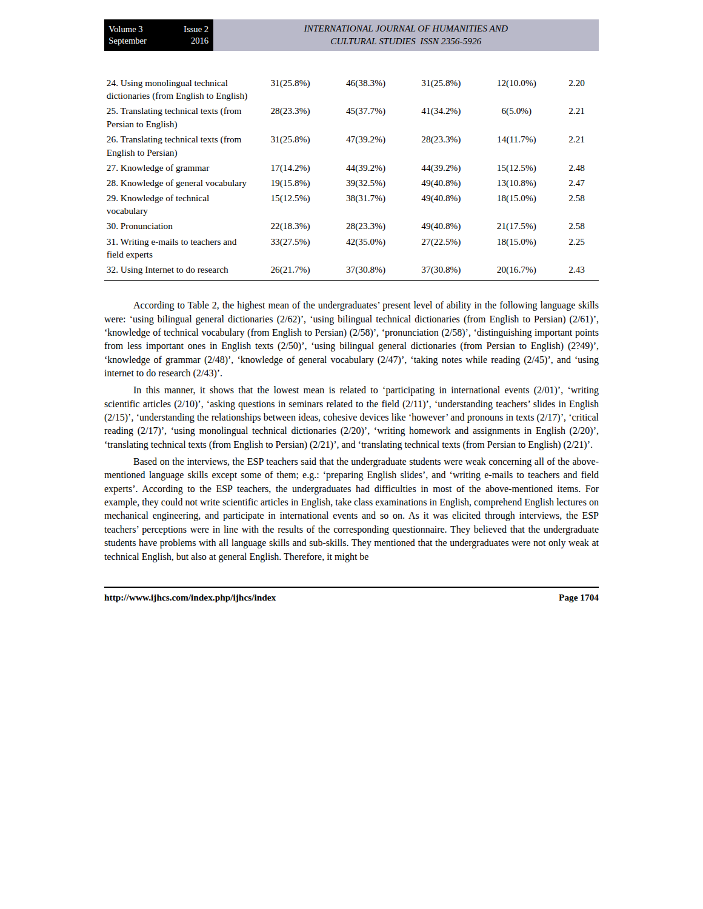Volume 3 Issue 2
September 2016
INTERNATIONAL JOURNAL OF HUMANITIES AND
CULTURAL STUDIES ISSN 2356-5926
| 24. Using monolingual technical dictionaries (from English to English) | 31(25.8%) | 46(38.3%) | 31(25.8%) | 12(10.0%) | 2.20 |
| 25. Translating technical texts (from Persian to English) | 28(23.3%) | 45(37.7%) | 41(34.2%) | 6(5.0%) | 2.21 |
| 26. Translating technical texts (from English to Persian) | 31(25.8%) | 47(39.2%) | 28(23.3%) | 14(11.7%) | 2.21 |
| 27. Knowledge of grammar | 17(14.2%) | 44(39.2%) | 44(39.2%) | 15(12.5%) | 2.48 |
| 28. Knowledge of general vocabulary | 19(15.8%) | 39(32.5%) | 49(40.8%) | 13(10.8%) | 2.47 |
| 29. Knowledge of technical vocabulary | 15(12.5%) | 38(31.7%) | 49(40.8%) | 18(15.0%) | 2.58 |
| 30. Pronunciation | 22(18.3%) | 28(23.3%) | 49(40.8%) | 21(17.5%) | 2.58 |
| 31. Writing e-mails to teachers and field experts | 33(27.5%) | 42(35.0%) | 27(22.5%) | 18(15.0%) | 2.25 |
| 32. Using Internet to do research | 26(21.7%) | 37(30.8%) | 37(30.8%) | 20(16.7%) | 2.43 |
According to Table 2, the highest mean of the undergraduates’ present level of ability in the following language skills were: ‘using bilingual general dictionaries (2/62)’, ‘using bilingual technical dictionaries (from English to Persian) (2/61)’, ‘knowledge of technical vocabulary (from English to Persian) (2/58)’, ‘pronunciation (2/58)’, ‘distinguishing important points from less important ones in English texts (2/50)’, ‘using bilingual general dictionaries (from Persian to English) (2?49)’, ‘knowledge of grammar (2/48)’, ‘knowledge of general vocabulary (2/47)’, ‘taking notes while reading (2/45)’, and ‘using internet to do research (2/43)’.
In this manner, it shows that the lowest mean is related to ‘participating in international events (2/01)’, ‘writing scientific articles (2/10)’, ‘asking questions in seminars related to the field (2/11)’, ‘understanding teachers’ slides in English (2/15)’, ‘understanding the relationships between ideas, cohesive devices like ‘however’ and pronouns in texts (2/17)’, ‘critical reading (2/17)’, ‘using monolingual technical dictionaries (2/20)’, ‘writing homework and assignments in English (2/20)’, ‘translating technical texts (from English to Persian) (2/21)’, and ‘translating technical texts (from Persian to English) (2/21)’.
Based on the interviews, the ESP teachers said that the undergraduate students were weak concerning all of the above-mentioned language skills except some of them; e.g.: ‘preparing English slides’, and ‘writing e-mails to teachers and field experts’. According to the ESP teachers, the undergraduates had difficulties in most of the above-mentioned items. For example, they could not write scientific articles in English, take class examinations in English, comprehend English lectures on mechanical engineering, and participate in international events and so on. As it was elicited through interviews, the ESP teachers’ perceptions were in line with the results of the corresponding questionnaire. They believed that the undergraduate students have problems with all language skills and sub-skills. They mentioned that the undergraduates were not only weak at technical English, but also at general English. Therefore, it might be
http://www.ijhcs.com/index.php/ijhcs/index Page 1704